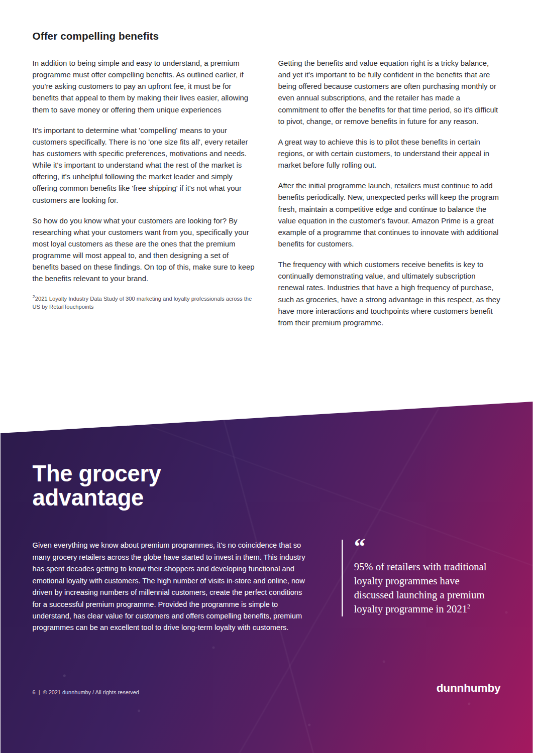Offer compelling benefits
In addition to being simple and easy to understand, a premium programme must offer compelling benefits. As outlined earlier, if you're asking customers to pay an upfront fee, it must be for benefits that appeal to them by making their lives easier, allowing them to save money or offering them unique experiences
It's important to determine what 'compelling' means to your customers specifically. There is no 'one size fits all', every retailer has customers with specific preferences, motivations and needs. While it's important to understand what the rest of the market is offering, it's unhelpful following the market leader and simply offering common benefits like 'free shipping' if it's not what your customers are looking for.
So how do you know what your customers are looking for? By researching what your customers want from you, specifically your most loyal customers as these are the ones that the premium programme will most appeal to, and then designing a set of benefits based on these findings. On top of this, make sure to keep the benefits relevant to your brand.
22021 Loyalty Industry Data Study of 300 marketing and loyalty professionals across the US by RetailTouchpoints
Getting the benefits and value equation right is a tricky balance, and yet it's important to be fully confident in the benefits that are being offered because customers are often purchasing monthly or even annual subscriptions, and the retailer has made a commitment to offer the benefits for that time period, so it's difficult to pivot, change, or remove benefits in future for any reason.
A great way to achieve this is to pilot these benefits in certain regions, or with certain customers, to understand their appeal in market before fully rolling out.
After the initial programme launch, retailers must continue to add benefits periodically. New, unexpected perks will keep the program fresh, maintain a competitive edge and continue to balance the value equation in the customer's favour. Amazon Prime is a great example of a programme that continues to innovate with additional benefits for customers.
The frequency with which customers receive benefits is key to continually demonstrating value, and ultimately subscription renewal rates. Industries that have a high frequency of purchase, such as groceries, have a strong advantage in this respect, as they have more interactions and touchpoints where customers benefit from their premium programme.
The grocery
advantage
Given everything we know about premium programmes, it's no coincidence that so many grocery retailers across the globe have started to invest in them. This industry has spent decades getting to know their shoppers and developing functional and emotional loyalty with customers. The high number of visits in-store and online, now driven by increasing numbers of millennial customers, create the perfect conditions for a successful premium programme. Provided the programme is simple to understand, has clear value for customers and offers compelling benefits, premium programmes can be an excellent tool to drive long-term loyalty with customers.
“
95% of retailers with traditional loyalty programmes have discussed launching a premium loyalty programme in 20212
6 | © 2021 dunnhumby / All rights reserved
dunnhumby